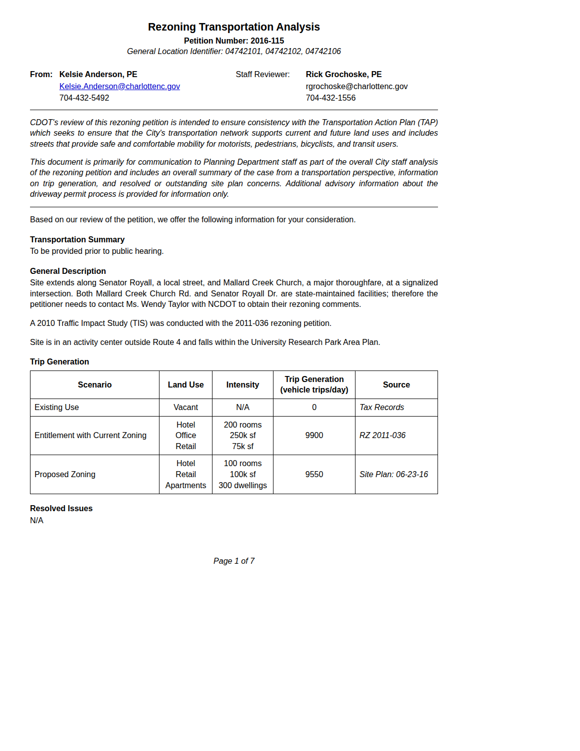Rezoning Transportation Analysis
Petition Number: 2016-115
General Location Identifier: 04742101, 04742102, 04742106
| From: | Kelsie Anderson, PE | | Staff Reviewer: | Rick Grochoske, PE |
| | Kelsie.Anderson@charlottenc.gov | | | rgrochoske@charlottenc.gov |
| | 704-432-5492 | | | 704-432-1556 |
CDOT's review of this rezoning petition is intended to ensure consistency with the Transportation Action Plan (TAP) which seeks to ensure that the City's transportation network supports current and future land uses and includes streets that provide safe and comfortable mobility for motorists, pedestrians, bicyclists, and transit users.
This document is primarily for communication to Planning Department staff as part of the overall City staff analysis of the rezoning petition and includes an overall summary of the case from a transportation perspective, information on trip generation, and resolved or outstanding site plan concerns. Additional advisory information about the driveway permit process is provided for information only.
Based on our review of the petition, we offer the following information for your consideration.
Transportation Summary
To be provided prior to public hearing.
General Description
Site extends along Senator Royall, a local street, and Mallard Creek Church, a major thoroughfare, at a signalized intersection. Both Mallard Creek Church Rd. and Senator Royall Dr. are state-maintained facilities; therefore the petitioner needs to contact Ms. Wendy Taylor with NCDOT to obtain their rezoning comments.
A 2010 Traffic Impact Study (TIS) was conducted with the 2011-036 rezoning petition.
Site is in an activity center outside Route 4 and falls within the University Research Park Area Plan.
Trip Generation
| Scenario | Land Use | Intensity | Trip Generation (vehicle trips/day) | Source |
| --- | --- | --- | --- | --- |
| Existing Use | Vacant | N/A | 0 | Tax Records |
| Entitlement with Current Zoning | Hotel Office Retail | 200 rooms 250k sf 75k sf | 9900 | RZ 2011-036 |
| Proposed Zoning | Hotel Retail Apartments | 100 rooms 100k sf 300 dwellings | 9550 | Site Plan: 06-23-16 |
Resolved Issues
N/A
Page 1 of 7